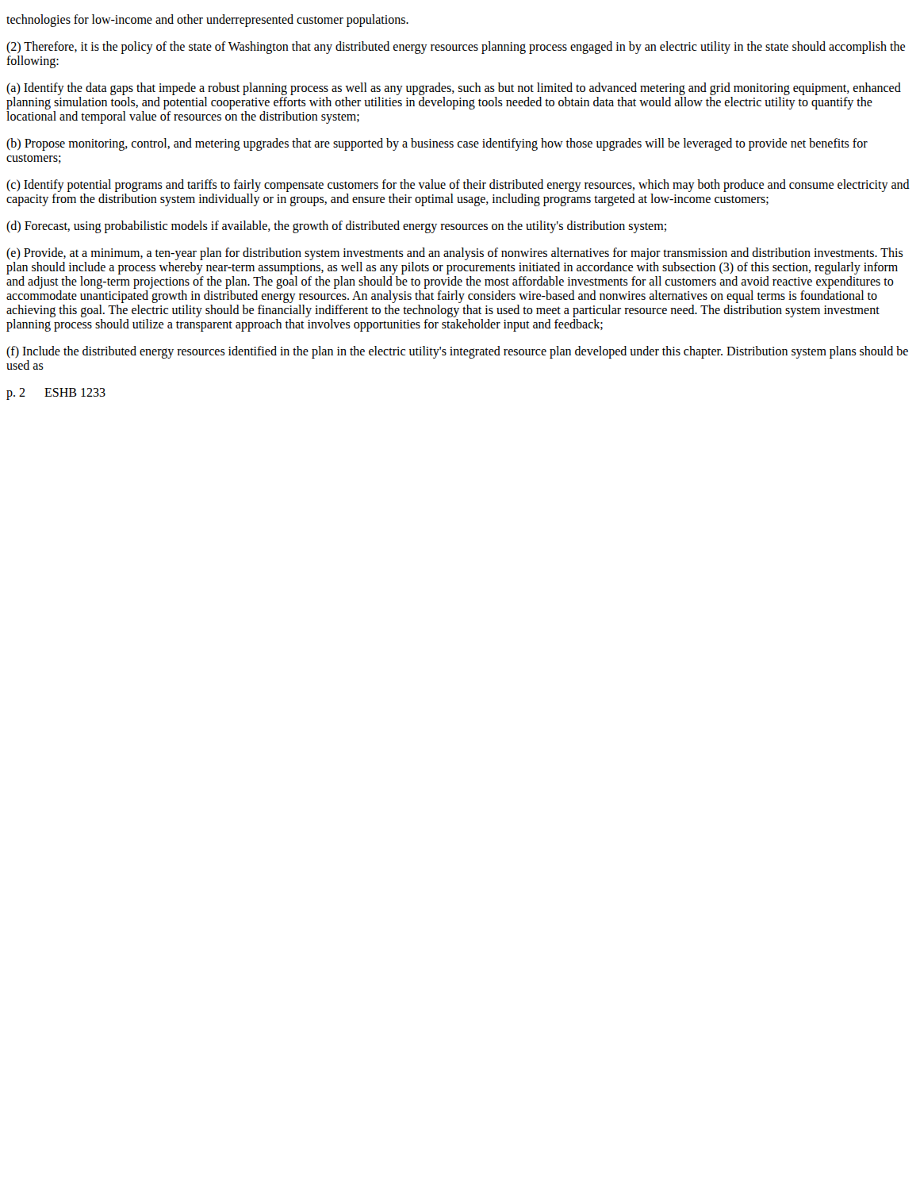technologies for low-income and other underrepresented customer populations.
(2) Therefore, it is the policy of the state of Washington that any distributed energy resources planning process engaged in by an electric utility in the state should accomplish the following:
(a) Identify the data gaps that impede a robust planning process as well as any upgrades, such as but not limited to advanced metering and grid monitoring equipment, enhanced planning simulation tools, and potential cooperative efforts with other utilities in developing tools needed to obtain data that would allow the electric utility to quantify the locational and temporal value of resources on the distribution system;
(b) Propose monitoring, control, and metering upgrades that are supported by a business case identifying how those upgrades will be leveraged to provide net benefits for customers;
(c) Identify potential programs and tariffs to fairly compensate customers for the value of their distributed energy resources, which may both produce and consume electricity and capacity from the distribution system individually or in groups, and ensure their optimal usage, including programs targeted at low-income customers;
(d) Forecast, using probabilistic models if available, the growth of distributed energy resources on the utility's distribution system;
(e) Provide, at a minimum, a ten-year plan for distribution system investments and an analysis of nonwires alternatives for major transmission and distribution investments. This plan should include a process whereby near-term assumptions, as well as any pilots or procurements initiated in accordance with subsection (3) of this section, regularly inform and adjust the long-term projections of the plan. The goal of the plan should be to provide the most affordable investments for all customers and avoid reactive expenditures to accommodate unanticipated growth in distributed energy resources. An analysis that fairly considers wire-based and nonwires alternatives on equal terms is foundational to achieving this goal. The electric utility should be financially indifferent to the technology that is used to meet a particular resource need. The distribution system investment planning process should utilize a transparent approach that involves opportunities for stakeholder input and feedback;
(f) Include the distributed energy resources identified in the plan in the electric utility's integrated resource plan developed under this chapter. Distribution system plans should be used as
p. 2 ESHB 1233